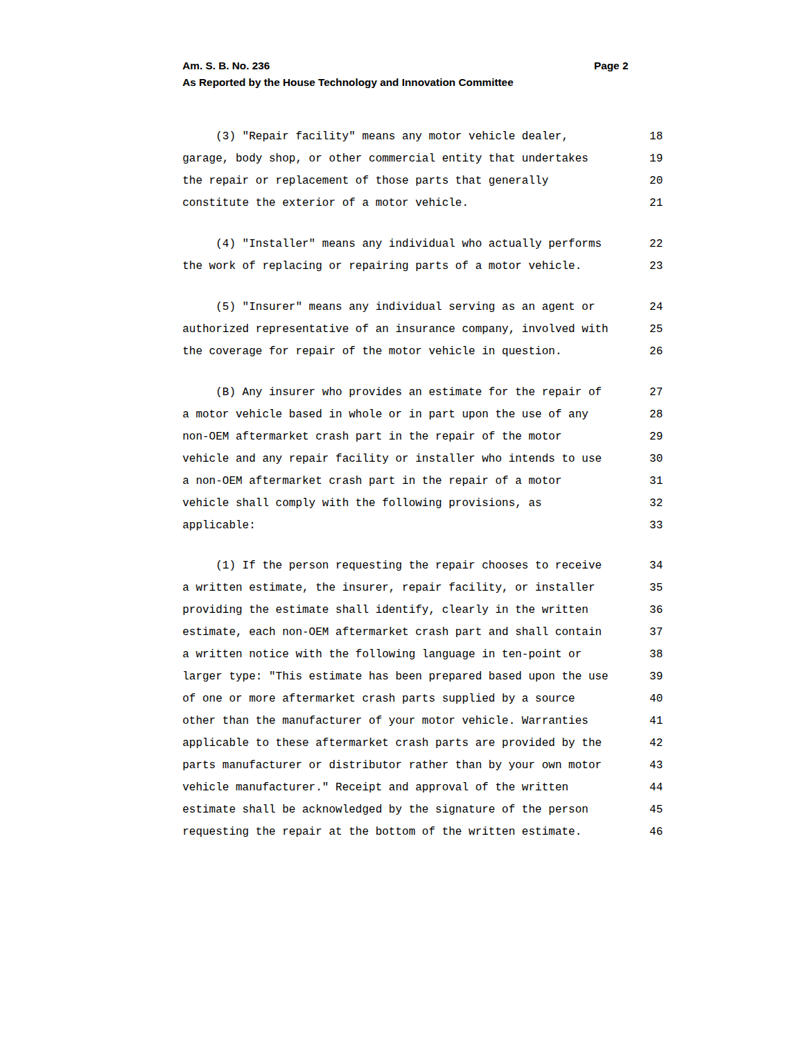Am. S. B. No. 236 Page 2
As Reported by the House Technology and Innovation Committee
(3) "Repair facility" means any motor vehicle dealer,18
garage, body shop, or other commercial entity that undertakes19
the repair or replacement of those parts that generally20
constitute the exterior of a motor vehicle.21
(4) "Installer" means any individual who actually performs22
the work of replacing or repairing parts of a motor vehicle.23
(5) "Insurer" means any individual serving as an agent or24
authorized representative of an insurance company, involved with25
the coverage for repair of the motor vehicle in question.26
(B) Any insurer who provides an estimate for the repair of27
a motor vehicle based in whole or in part upon the use of any28
non-OEM aftermarket crash part in the repair of the motor29
vehicle and any repair facility or installer who intends to use30
a non-OEM aftermarket crash part in the repair of a motor31
vehicle shall comply with the following provisions, as32
applicable:33
(1) If the person requesting the repair chooses to receive34
a written estimate, the insurer, repair facility, or installer35
providing the estimate shall identify, clearly in the written36
estimate, each non-OEM aftermarket crash part and shall contain37
a written notice with the following language in ten-point or38
larger type: "This estimate has been prepared based upon the use39
of one or more aftermarket crash parts supplied by a source40
other than the manufacturer of your motor vehicle. Warranties41
applicable to these aftermarket crash parts are provided by the42
parts manufacturer or distributor rather than by your own motor43
vehicle manufacturer." Receipt and approval of the written44
estimate shall be acknowledged by the signature of the person45
requesting the repair at the bottom of the written estimate.46